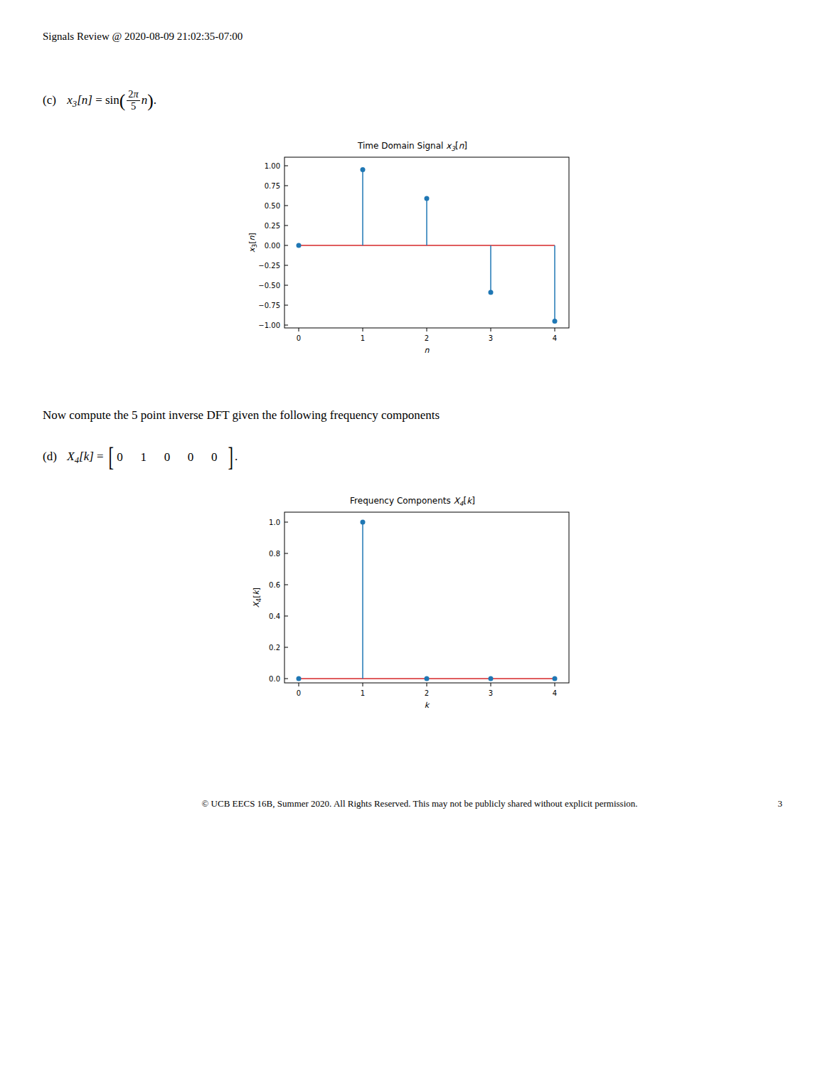Signals Review @ 2020-08-09 21:02:35-07:00
(c) x3[n] = sin(2π 5 n).
Time Domain Signal x3[n] 1.00 0.75 0.50 0.25 0.00 −0.25 −0.50 −0.75 −1.00 x3[n] 0 1 2 3 4 n
Now compute the 5 point inverse DFT given the following frequency components
(d) X4[k] = [0 1 0 0 0] .
Frequency Components X4[k] 1.0 0.8 0.6 0.4 0.2 0.0 X4[k] 0 1 2 3 4 k
© UCB EECS 16B, Summer 2020. All Rights Reserved. This may not be publicly shared without explicit permission.
3